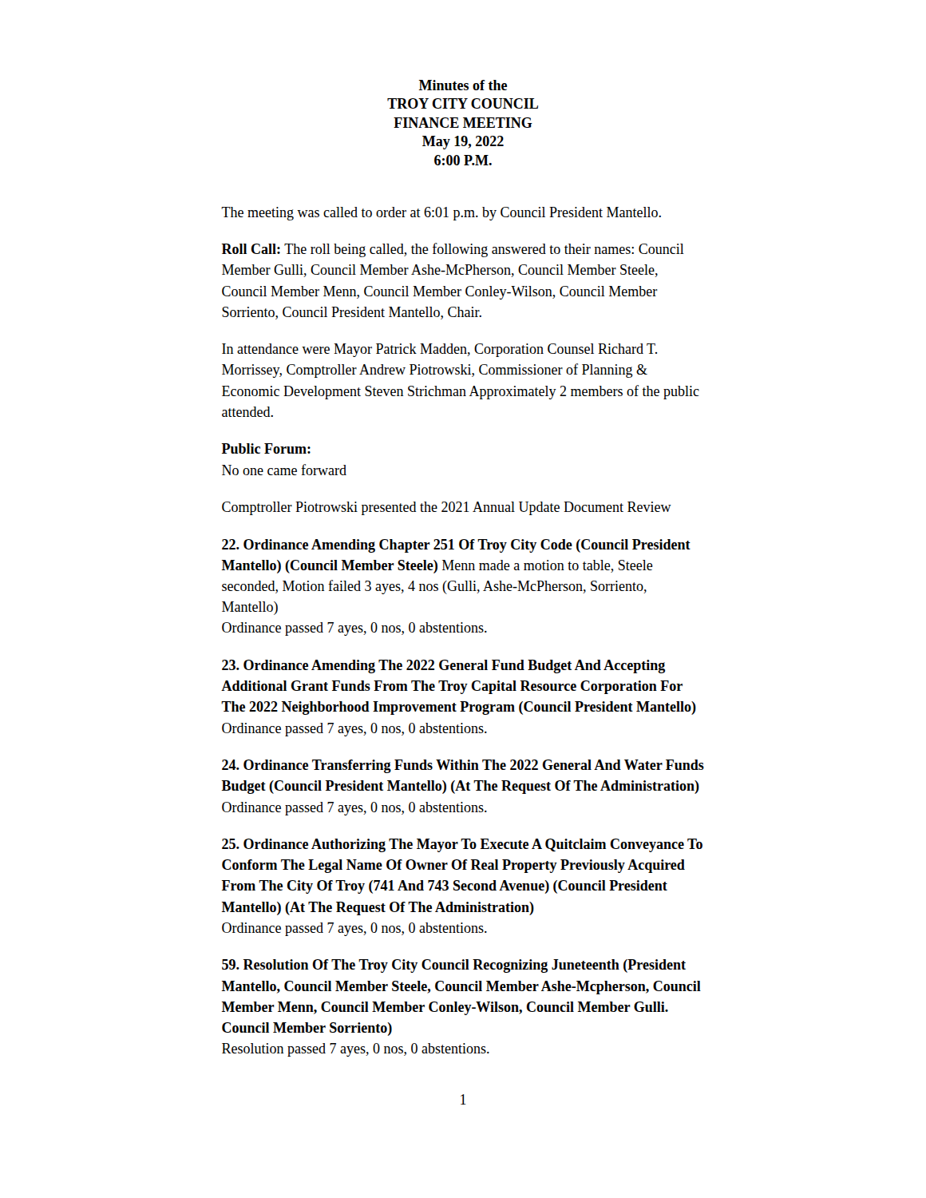Minutes of the
TROY CITY COUNCIL
FINANCE MEETING
May 19, 2022
6:00 P.M.
The meeting was called to order at 6:01 p.m. by Council President Mantello.
Roll Call: The roll being called, the following answered to their names: Council Member Gulli, Council Member Ashe-McPherson, Council Member Steele, Council Member Menn, Council Member Conley-Wilson, Council Member Sorriento, Council President Mantello, Chair.
In attendance were Mayor Patrick Madden, Corporation Counsel Richard T. Morrissey, Comptroller Andrew Piotrowski, Commissioner of Planning & Economic Development Steven Strichman Approximately 2 members of the public attended.
Public Forum:
No one came forward
Comptroller Piotrowski presented the 2021 Annual Update Document Review
22. Ordinance Amending Chapter 251 Of Troy City Code (Council President Mantello) (Council Member Steele) Menn made a motion to table, Steele seconded, Motion failed 3 ayes, 4 nos (Gulli, Ashe-McPherson, Sorriento, Mantello)
Ordinance passed 7 ayes, 0 nos, 0 abstentions.
23. Ordinance Amending The 2022 General Fund Budget And Accepting Additional Grant Funds From The Troy Capital Resource Corporation For The 2022 Neighborhood Improvement Program (Council President Mantello)
Ordinance passed 7 ayes, 0 nos, 0 abstentions.
24. Ordinance Transferring Funds Within The 2022 General And Water Funds Budget (Council President Mantello) (At The Request Of The Administration)
Ordinance passed 7 ayes, 0 nos, 0 abstentions.
25. Ordinance Authorizing The Mayor To Execute A Quitclaim Conveyance To Conform The Legal Name Of Owner Of Real Property Previously Acquired From The City Of Troy (741 And 743 Second Avenue) (Council President Mantello) (At The Request Of The Administration)
Ordinance passed 7 ayes, 0 nos, 0 abstentions.
59. Resolution Of The Troy City Council Recognizing Juneteenth (President Mantello, Council Member Steele, Council Member Ashe-Mcpherson, Council Member Menn, Council Member Conley-Wilson, Council Member Gulli. Council Member Sorriento)
Resolution passed 7 ayes, 0 nos, 0 abstentions.
1